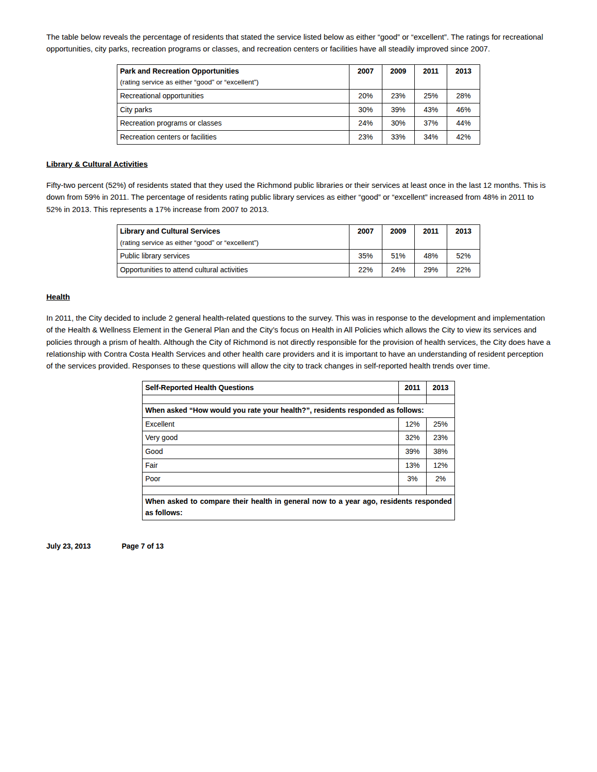The table below reveals the percentage of residents that stated the service listed below as either “good” or “excellent”. The ratings for recreational opportunities, city parks, recreation programs or classes, and recreation centers or facilities have all steadily improved since 2007.
| Park and Recreation Opportunities (rating service as either “good” or “excellent”) | 2007 | 2009 | 2011 | 2013 |
| --- | --- | --- | --- | --- |
| Recreational opportunities | 20% | 23% | 25% | 28% |
| City parks | 30% | 39% | 43% | 46% |
| Recreation programs or classes | 24% | 30% | 37% | 44% |
| Recreation centers or facilities | 23% | 33% | 34% | 42% |
Library & Cultural Activities
Fifty-two percent (52%) of residents stated that they used the Richmond public libraries or their services at least once in the last 12 months. This is down from 59% in 2011. The percentage of residents rating public library services as either “good” or “excellent” increased from 48% in 2011 to 52% in 2013. This represents a 17% increase from 2007 to 2013.
| Library and Cultural Services (rating service as either “good” or “excellent”) | 2007 | 2009 | 2011 | 2013 |
| --- | --- | --- | --- | --- |
| Public library services | 35% | 51% | 48% | 52% |
| Opportunities to attend cultural activities | 22% | 24% | 29% | 22% |
Health
In 2011, the City decided to include 2 general health-related questions to the survey. This was in response to the development and implementation of the Health & Wellness Element in the General Plan and the City’s focus on Health in All Policies which allows the City to view its services and policies through a prism of health. Although the City of Richmond is not directly responsible for the provision of health services, the City does have a relationship with Contra Costa Health Services and other health care providers and it is important to have an understanding of resident perception of the services provided. Responses to these questions will allow the city to track changes in self-reported health trends over time.
| Self-Reported Health Questions | 2011 | 2013 |
| --- | --- | --- |
| When asked “How would you rate your health?”, residents responded as follows: |
| Excellent | 12% | 25% |
| Very good | 32% | 23% |
| Good | 39% | 38% |
| Fair | 13% | 12% |
| Poor | 3% | 2% |
| When asked to compare their health in general now to a year ago, residents responded as follows: |
July 23, 2013 Page 7 of 13